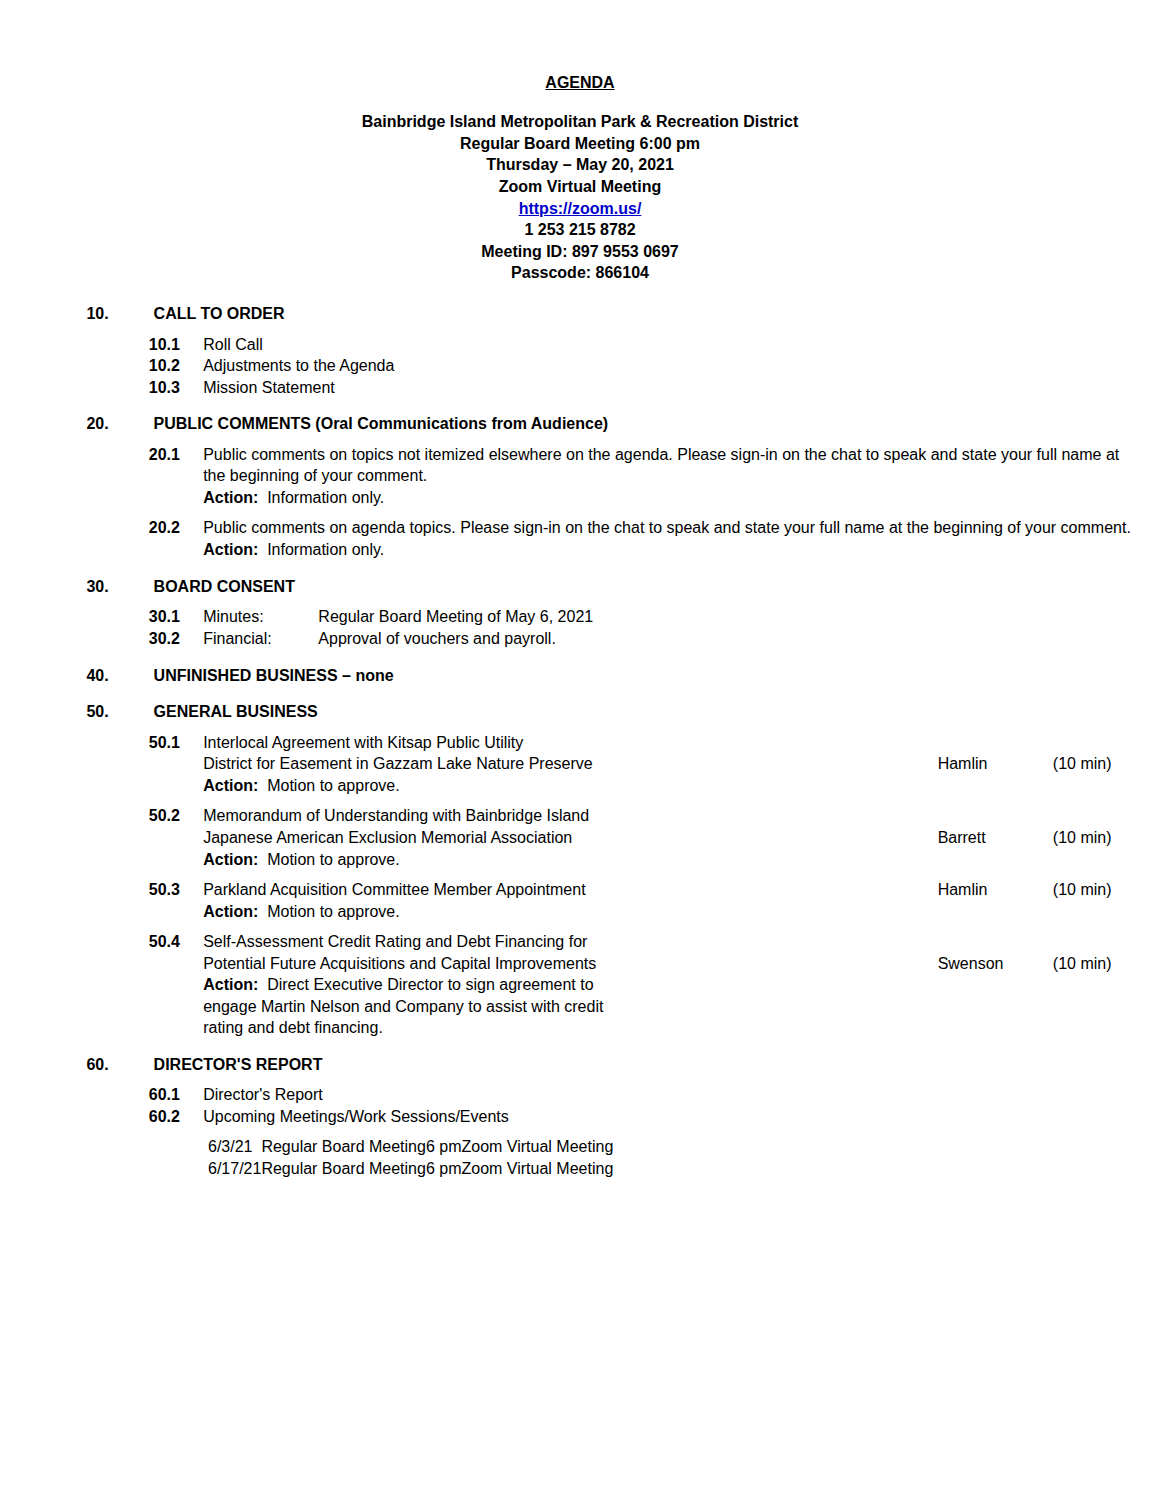AGENDA
Bainbridge Island Metropolitan Park & Recreation District
Regular Board Meeting 6:00 pm
Thursday – May 20, 2021
Zoom Virtual Meeting
https://zoom.us/
1 253 215 8782
Meeting ID: 897 9553 0697
Passcode: 866104
| 10. | CALL TO ORDER |
| / 10.1 / Roll Call / / 10.2 / Adjustments to the Agenda / / 10.3 / Mission Statement / |
| 20. | PUBLIC COMMENTS (Oral Communications from Audience) |
| / 20.1 / Public comments on topics not itemized elsewhere on the agenda. Please sign-in on the chat to speak and state your full name at the beginning of your comment. Action: Information only. / / 20.2 / Public comments on agenda topics. Please sign-in on the chat to speak and state your full name at the beginning of your comment. Action: Information only. / |
| 30. | BOARD CONSENT |
| / 30.1 / Minutes: / Regular Board Meeting of May 6, 2021 / / 30.2 / Financial: / Approval of vouchers and payroll. / |
| 40. | UNFINISHED BUSINESS – none |
| 50. | GENERAL BUSINESS |
| / 50.1 / Interlocal Agreement with Kitsap Public Utility / / / / / District for Easement in Gazzam Lake Nature Preserve / Hamlin / (10 min) / / / Action: Motion to approve. / / 50.2 / Memorandum of Understanding with Bainbridge Island / / / / / Japanese American Exclusion Memorial Association / Barrett / (10 min) / / / Action: Motion to approve. / / 50.3 / Parkland Acquisition Committee Member Appointment / Hamlin / (10 min) / / / Action: Motion to approve. / / 50.4 / Self-Assessment Credit Rating and Debt Financing for / / / / / Potential Future Acquisitions and Capital Improvements / Swenson / (10 min) / / / Action: Direct Executive Director to sign agreement to / / / engage Martin Nelson and Company to assist with credit / / / rating and debt financing. / |
| 60. | DIRECTOR'S REPORT |
| / 60.1 / Director's Report / / 60.2 / Upcoming Meetings/Work Sessions/Events / |
| / 6/3/21 / Regular Board Meeting / 6 pm / Zoom Virtual Meeting / / 6/17/21 / Regular Board Meeting / 6 pm / Zoom Virtual Meeting / |